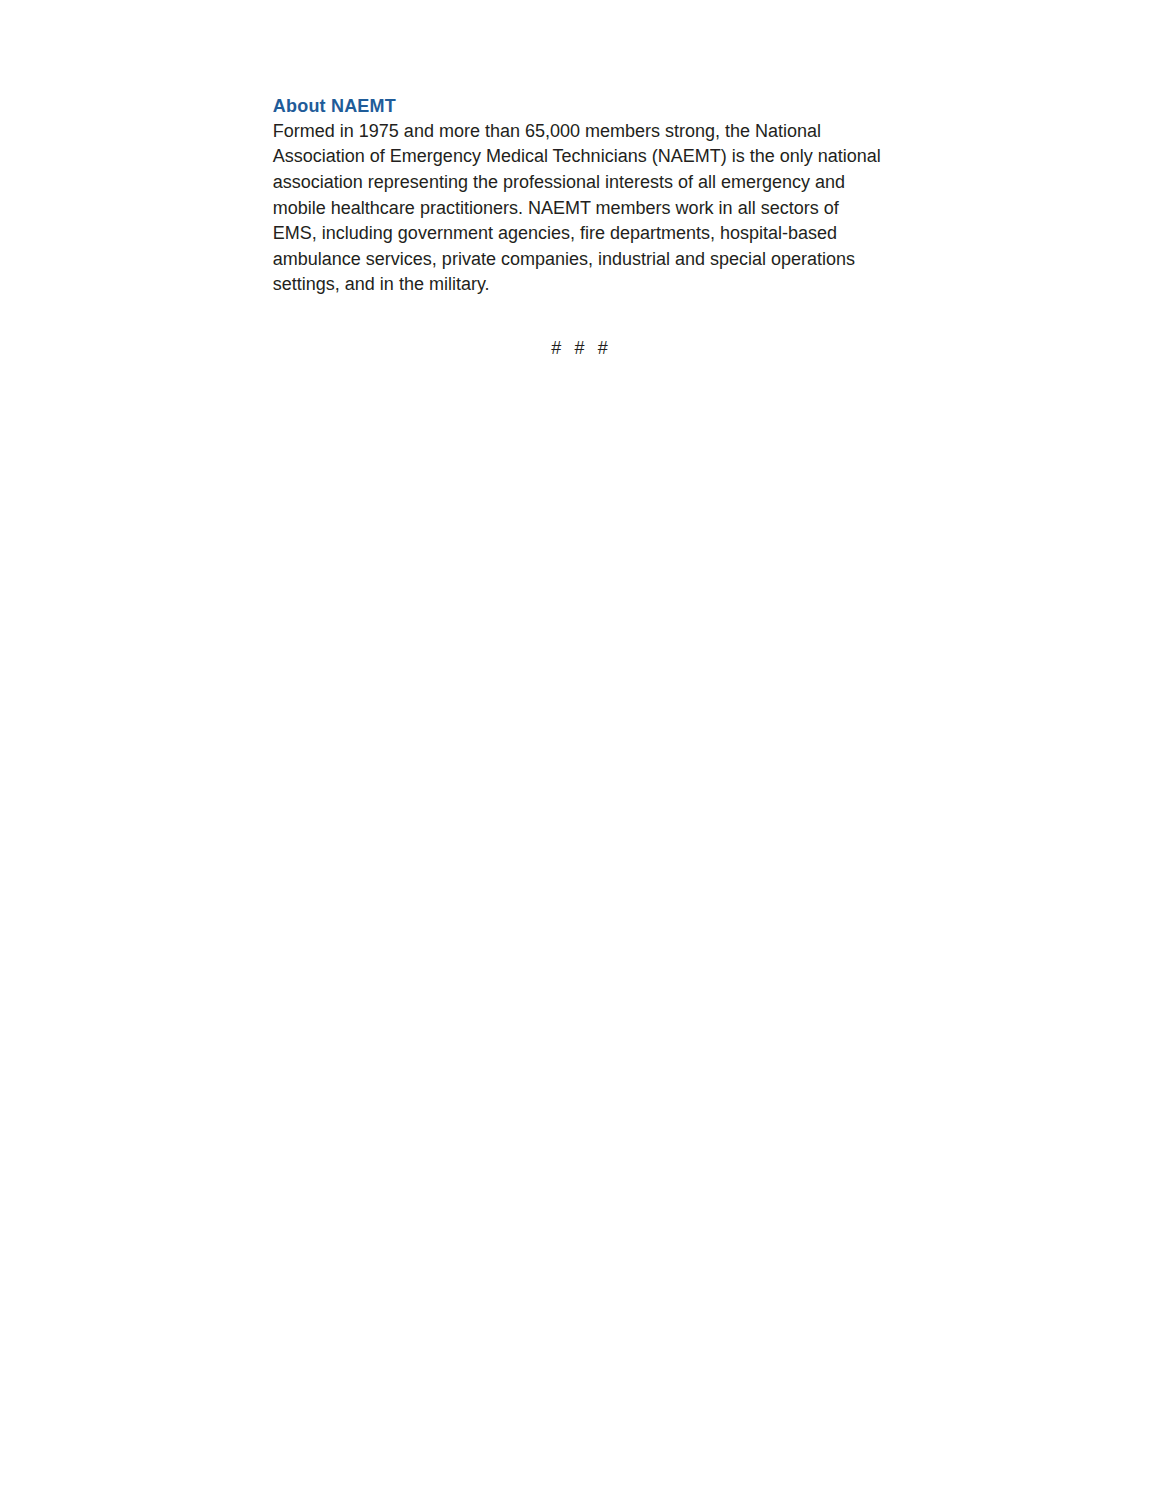About NAEMT
Formed in 1975 and more than 65,000 members strong, the National Association of Emergency Medical Technicians (NAEMT) is the only national association representing the professional interests of all emergency and mobile healthcare practitioners. NAEMT members work in all sectors of EMS, including government agencies, fire departments, hospital-based ambulance services, private companies, industrial and special operations settings, and in the military.
# # #